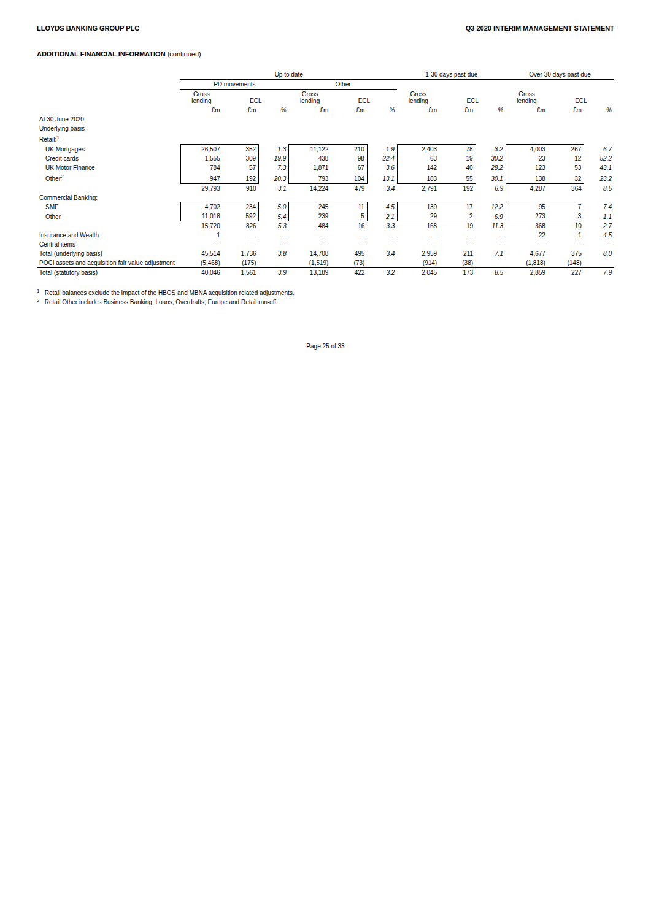LLOYDS BANKING GROUP PLC
Q3 2020 INTERIM MANAGEMENT STATEMENT
ADDITIONAL FINANCIAL INFORMATION (continued)
| | Up to date | 1-30 days past due | Over 30 days past due |
| --- | --- | --- | --- |
| | PD movements | Other | | |
| | Gross lending | ECL | Gross lending | ECL | Gross lending | ECL | Gross lending | ECL |
| | £m | £m | % | £m | £m | % | £m | £m | % | £m | £m | % |
| At 30 June 2020 | |
| Underlying basis | |
| Retail: 1 | |
| UK Mortgages | 26,507 | 352 | 1.3 | 11,122 | 210 | 1.9 | 2,403 | 78 | 3.2 | 4,003 | 267 | 6.7 |
| Credit cards | 1,555 | 309 | 19.9 | 438 | 98 | 22.4 | 63 | 19 | 30.2 | 23 | 12 | 52.2 |
| UK Motor Finance | 784 | 57 | 7.3 | 1,871 | 67 | 3.6 | 142 | 40 | 28.2 | 123 | 53 | 43.1 |
| Other 2 | 947 | 192 | 20.3 | 793 | 104 | 13.1 | 183 | 55 | 30.1 | 138 | 32 | 23.2 |
| | 29,793 | 910 | 3.1 | 14,224 | 479 | 3.4 | 2,791 | 192 | 6.9 | 4,287 | 364 | 8.5 |
| Commercial Banking: | |
| SME | 4,702 | 234 | 5.0 | 245 | 11 | 4.5 | 139 | 17 | 12.2 | 95 | 7 | 7.4 |
| Other | 11,018 | 592 | 5.4 | 239 | 5 | 2.1 | 29 | 2 | 6.9 | 273 | 3 | 1.1 |
| | 15,720 | 826 | 5.3 | 484 | 16 | 3.3 | 168 | 19 | 11.3 | 368 | 10 | 2.7 |
| Insurance and Wealth | 1 | — | — | — | — | — | — | — | — | 22 | 1 | 4.5 |
| Central items | — | — | — | — | — | — | — | — | — | — | — | — |
| Total (underlying basis) | 45,514 | 1,736 | 3.8 | 14,708 | 495 | 3.4 | 2,959 | 211 | 7.1 | 4,677 | 375 | 8.0 |
| POCI assets and acquisition fair value adjustment | (5,468) | (175) | | (1,519) | (73) | | (914) | (38) | | (1,818) | (148) | |
| Total (statutory basis) | 40,046 | 1,561 | 3.9 | 13,189 | 422 | 3.2 | 2,045 | 173 | 8.5 | 2,859 | 227 | 7.9 |
1 Retail balances exclude the impact of the HBOS and MBNA acquisition related adjustments.
2 Retail Other includes Business Banking, Loans, Overdrafts, Europe and Retail run-off.
Page 25 of 33